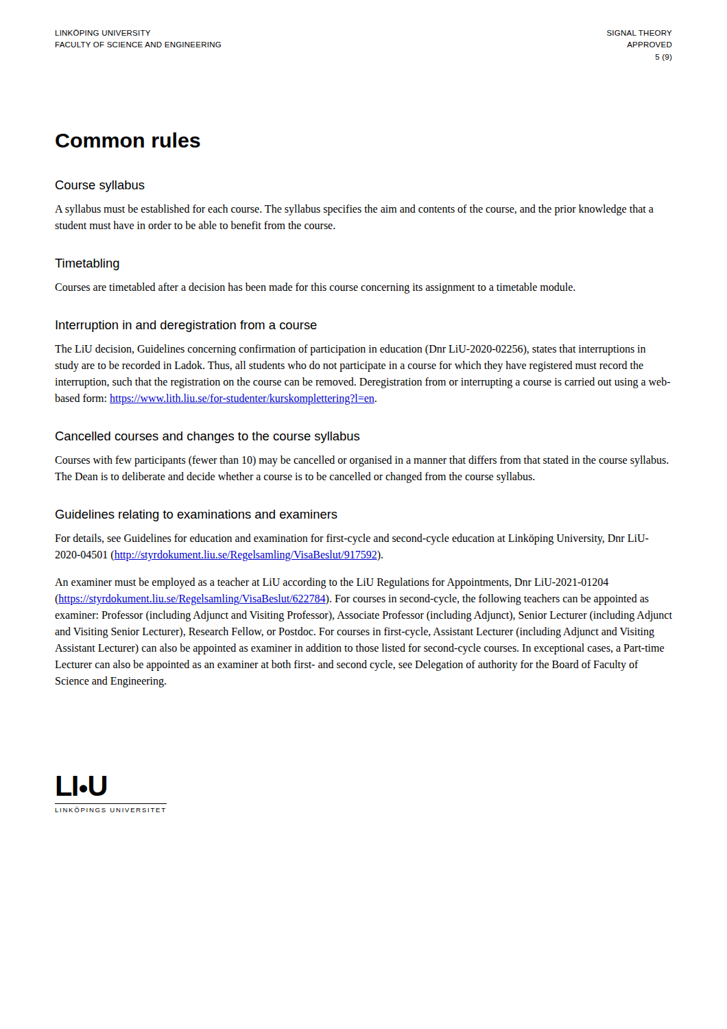Linköping University
Faculty of Science and Engineering
Signal Theory
Approved
5 (9)
Common rules
Course syllabus
A syllabus must be established for each course. The syllabus specifies the aim and contents of the course, and the prior knowledge that a student must have in order to be able to benefit from the course.
Timetabling
Courses are timetabled after a decision has been made for this course concerning its assignment to a timetable module.
Interruption in and deregistration from a course
The LiU decision, Guidelines concerning confirmation of participation in education (Dnr LiU-2020-02256), states that interruptions in study are to be recorded in Ladok. Thus, all students who do not participate in a course for which they have registered must record the interruption, such that the registration on the course can be removed. Deregistration from or interrupting a course is carried out using a web-based form: https://www.lith.liu.se/for-studenter/kurskomplettering?l=en.
Cancelled courses and changes to the course syllabus
Courses with few participants (fewer than 10) may be cancelled or organised in a manner that differs from that stated in the course syllabus. The Dean is to deliberate and decide whether a course is to be cancelled or changed from the course syllabus.
Guidelines relating to examinations and examiners
For details, see Guidelines for education and examination for first-cycle and second-cycle education at Linköping University, Dnr LiU-2020-04501 (http://styrdokument.liu.se/Regelsamling/VisaBeslut/917592).
An examiner must be employed as a teacher at LiU according to the LiU Regulations for Appointments, Dnr LiU-2021-01204 (https://styrdokument.liu.se/Regelsamling/VisaBeslut/622784). For courses in second-cycle, the following teachers can be appointed as examiner: Professor (including Adjunct and Visiting Professor), Associate Professor (including Adjunct), Senior Lecturer (including Adjunct and Visiting Senior Lecturer), Research Fellow, or Postdoc. For courses in first-cycle, Assistant Lecturer (including Adjunct and Visiting Assistant Lecturer) can also be appointed as examiner in addition to those listed for second-cycle courses. In exceptional cases, a Part-time Lecturer can also be appointed as an examiner at both first- and second cycle, see Delegation of authority for the Board of Faculty of Science and Engineering.
LI●U
Linköpings universitet